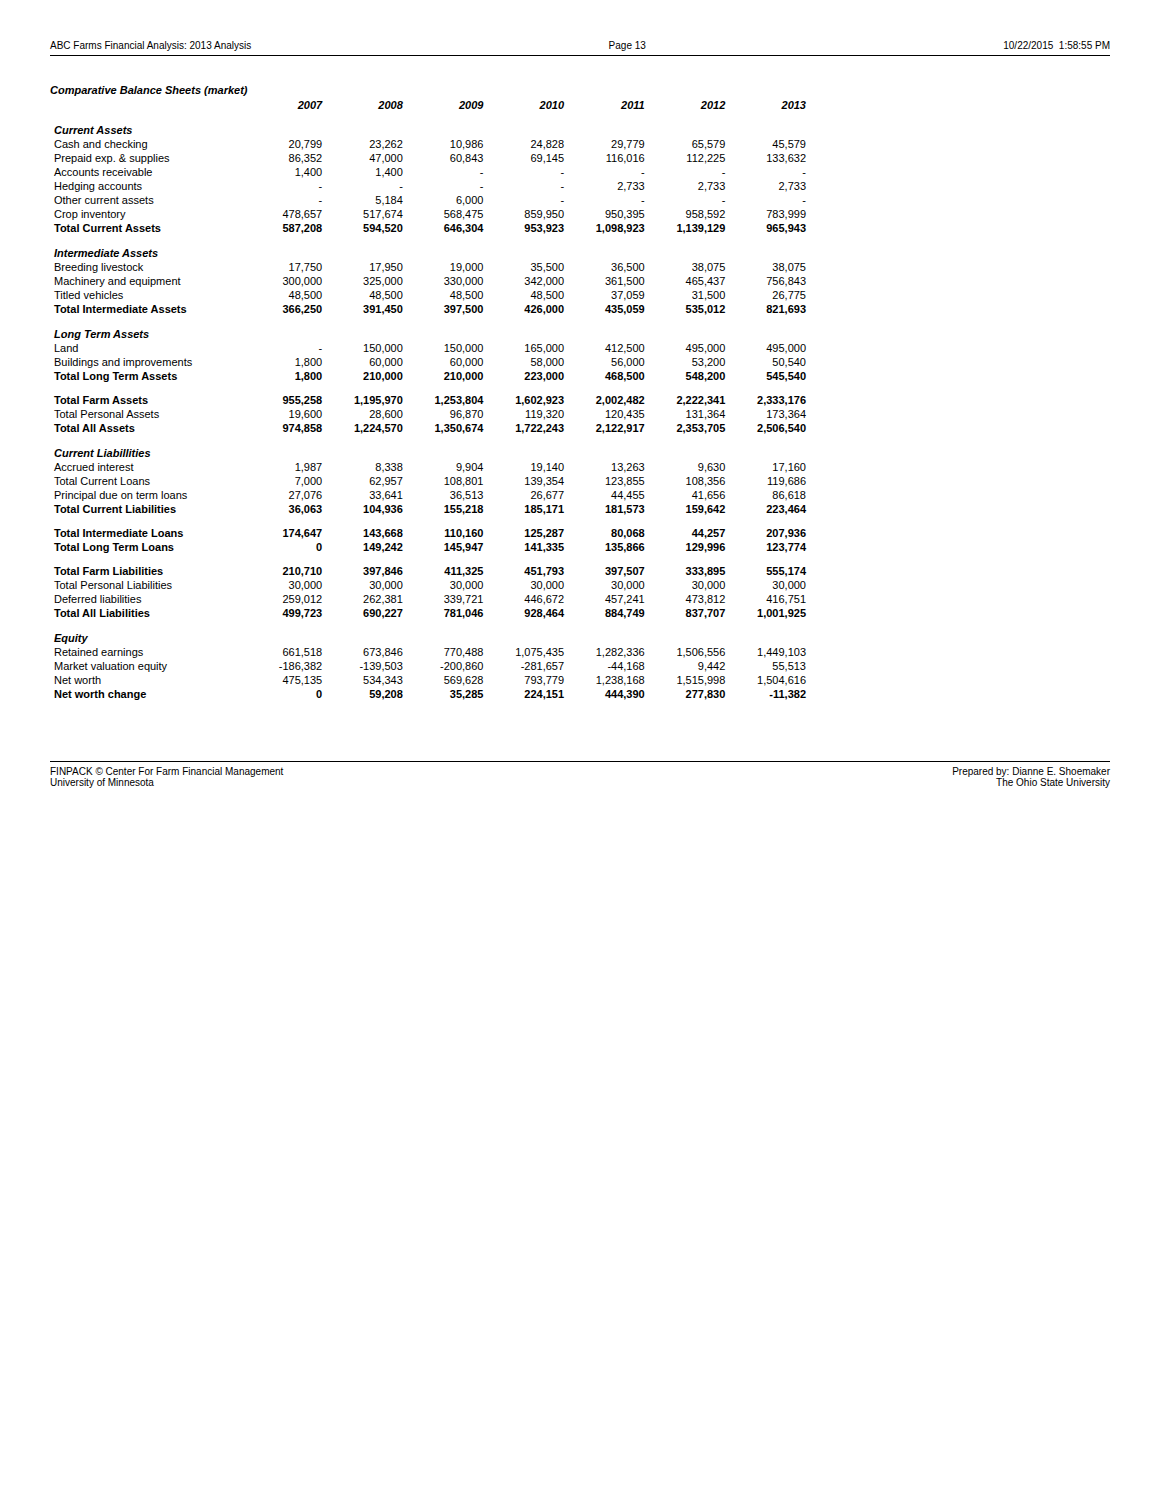ABC Farms Financial Analysis: 2013 Analysis
Page 13
10/22/2015 1:58:55 PM
Comparative Balance Sheets (market)
| | 2007 | 2008 | 2009 | 2010 | 2011 | 2012 | 2013 |
| --- | --- | --- | --- | --- | --- | --- | --- |
| Current Assets | | | | | | | |
| Cash and checking | 20,799 | 23,262 | 10,986 | 24,828 | 29,779 | 65,579 | 45,579 |
| Prepaid exp. & supplies | 86,352 | 47,000 | 60,843 | 69,145 | 116,016 | 112,225 | 133,632 |
| Accounts receivable | 1,400 | 1,400 | - | - | - | - | - |
| Hedging accounts | - | - | - | - | 2,733 | 2,733 | 2,733 |
| Other current assets | - | 5,184 | 6,000 | - | - | - | - |
| Crop inventory | 478,657 | 517,674 | 568,475 | 859,950 | 950,395 | 958,592 | 783,999 |
| Total Current Assets | 587,208 | 594,520 | 646,304 | 953,923 | 1,098,923 | 1,139,129 | 965,943 |
| Intermediate Assets | | | | | | | |
| Breeding livestock | 17,750 | 17,950 | 19,000 | 35,500 | 36,500 | 38,075 | 38,075 |
| Machinery and equipment | 300,000 | 325,000 | 330,000 | 342,000 | 361,500 | 465,437 | 756,843 |
| Titled vehicles | 48,500 | 48,500 | 48,500 | 48,500 | 37,059 | 31,500 | 26,775 |
| Total Intermediate Assets | 366,250 | 391,450 | 397,500 | 426,000 | 435,059 | 535,012 | 821,693 |
| Long Term Assets | | | | | | | |
| Land | - | 150,000 | 150,000 | 165,000 | 412,500 | 495,000 | 495,000 |
| Buildings and improvements | 1,800 | 60,000 | 60,000 | 58,000 | 56,000 | 53,200 | 50,540 |
| Total Long Term Assets | 1,800 | 210,000 | 210,000 | 223,000 | 468,500 | 548,200 | 545,540 |
| Total Farm Assets | 955,258 | 1,195,970 | 1,253,804 | 1,602,923 | 2,002,482 | 2,222,341 | 2,333,176 |
| Total Personal Assets | 19,600 | 28,600 | 96,870 | 119,320 | 120,435 | 131,364 | 173,364 |
| Total All Assets | 974,858 | 1,224,570 | 1,350,674 | 1,722,243 | 2,122,917 | 2,353,705 | 2,506,540 |
| Current Liabillities | | | | | | | |
| Accrued interest | 1,987 | 8,338 | 9,904 | 19,140 | 13,263 | 9,630 | 17,160 |
| Total Current Loans | 7,000 | 62,957 | 108,801 | 139,354 | 123,855 | 108,356 | 119,686 |
| Principal due on term loans | 27,076 | 33,641 | 36,513 | 26,677 | 44,455 | 41,656 | 86,618 |
| Total Current Liabilities | 36,063 | 104,936 | 155,218 | 185,171 | 181,573 | 159,642 | 223,464 |
| Total Intermediate Loans | 174,647 | 143,668 | 110,160 | 125,287 | 80,068 | 44,257 | 207,936 |
| Total Long Term Loans | 0 | 149,242 | 145,947 | 141,335 | 135,866 | 129,996 | 123,774 |
| Total Farm Liabilities | 210,710 | 397,846 | 411,325 | 451,793 | 397,507 | 333,895 | 555,174 |
| Total Personal Liabilities | 30,000 | 30,000 | 30,000 | 30,000 | 30,000 | 30,000 | 30,000 |
| Deferred liabilities | 259,012 | 262,381 | 339,721 | 446,672 | 457,241 | 473,812 | 416,751 |
| Total All Liabilities | 499,723 | 690,227 | 781,046 | 928,464 | 884,749 | 837,707 | 1,001,925 |
| Equity | | | | | | | |
| Retained earnings | 661,518 | 673,846 | 770,488 | 1,075,435 | 1,282,336 | 1,506,556 | 1,449,103 |
| Market valuation equity | -186,382 | -139,503 | -200,860 | -281,657 | -44,168 | 9,442 | 55,513 |
| Net worth | 475,135 | 534,343 | 569,628 | 793,779 | 1,238,168 | 1,515,998 | 1,504,616 |
| Net worth change | 0 | 59,208 | 35,285 | 224,151 | 444,390 | 277,830 | -11,382 |
FINPACK © Center For Farm Financial Management
University of Minnesota
Prepared by: Dianne E. Shoemaker
The Ohio State University